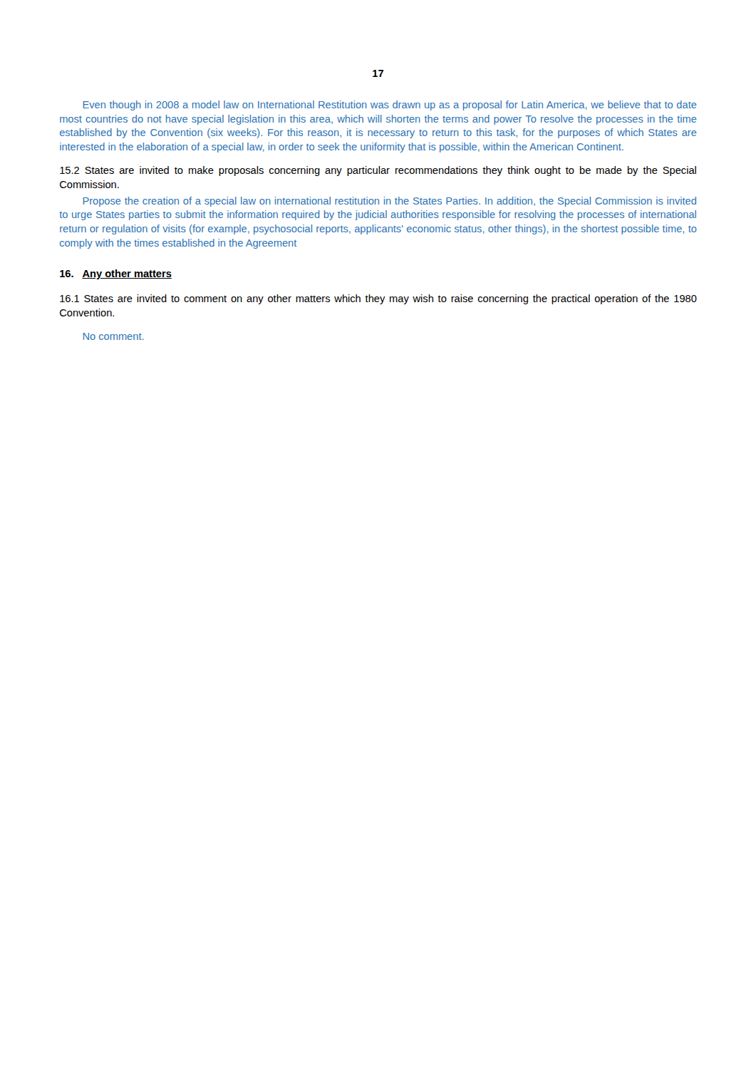17
Even though in 2008 a model law on International Restitution was drawn up as a proposal for Latin America, we believe that to date most countries do not have special legislation in this area, which will shorten the terms and power To resolve the processes in the time established by the Convention (six weeks). For this reason, it is necessary to return to this task, for the purposes of which States are interested in the elaboration of a special law, in order to seek the uniformity that is possible, within the American Continent.
15.2 States are invited to make proposals concerning any particular recommendations they think ought to be made by the Special Commission.
Propose the creation of a special law on international restitution in the States Parties. In addition, the Special Commission is invited to urge States parties to submit the information required by the judicial authorities responsible for resolving the processes of international return or regulation of visits (for example, psychosocial reports, applicants' economic status, other things), in the shortest possible time, to comply with the times established in the Agreement
16. Any other matters
16.1 States are invited to comment on any other matters which they may wish to raise concerning the practical operation of the 1980 Convention.
No comment.